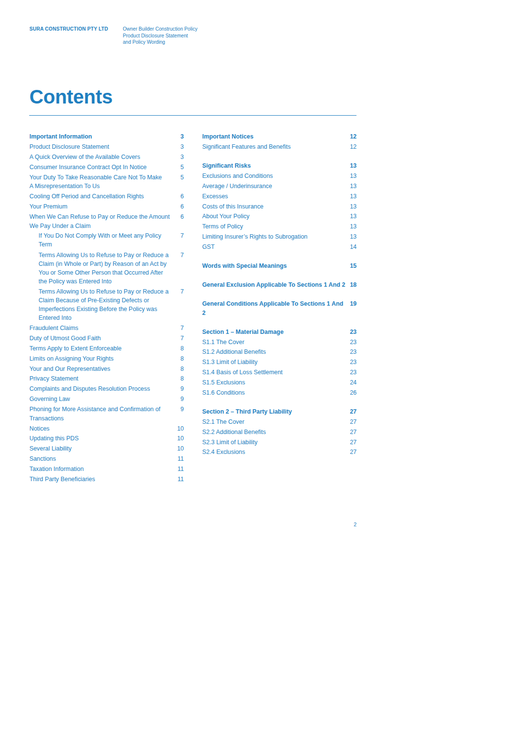SURA CONSTRUCTION PTY LTD
Owner Builder Construction Policy
Product Disclosure Statement
and Policy Wording
Contents
Important Information 3
Product Disclosure Statement 3
A Quick Overview of the Available Covers 3
Consumer Insurance Contract Opt In Notice 5
Your Duty To Take Reasonable Care Not To Make
A Misrepresentation To Us 5
Cooling Off Period and Cancellation Rights 6
Your Premium 6
When We Can Refuse to Pay or Reduce the Amount
We Pay Under a Claim 6
If You Do Not Comply With or Meet any Policy Term 7
Terms Allowing Us to Refuse to Pay or Reduce a Claim (in Whole or Part) by Reason of an Act by You or Some Other Person that Occurred After the Policy was Entered Into 7
Terms Allowing Us to Refuse to Pay or Reduce a Claim Because of Pre-Existing Defects or Imperfections Existing Before the Policy was Entered Into 7
Fraudulent Claims 7
Duty of Utmost Good Faith 7
Terms Apply to Extent Enforceable 8
Limits on Assigning Your Rights 8
Your and Our Representatives 8
Privacy Statement 8
Complaints and Disputes Resolution Process 9
Governing Law 9
Phoning for More Assistance and Confirmation of
Transactions 9
Notices 10
Updating this PDS 10
Several Liability 10
Sanctions 11
Taxation Information 11
Third Party Beneficiaries 11
Important Notices 12
Significant Features and Benefits 12
Significant Risks 13
Exclusions and Conditions 13
Average / Underinsurance 13
Excesses 13
Costs of this Insurance 13
About Your Policy 13
Terms of Policy 13
Limiting Insurer’s Rights to Subrogation 13
GST 14
Words with Special Meanings 15
General Exclusion Applicable To Sections 1 And 218
General Conditions Applicable To Sections 1 And 219
Section 1 – Material Damage 23
S1.1 The Cover 23
S1.2 Additional Benefits 23
S1.3 Limit of Liability 23
S1.4 Basis of Loss Settlement 23
S1.5 Exclusions 24
S1.6 Conditions 26
Section 2 – Third Party Liability 27
S2.1 The Cover 27
S2.2 Additional Benefits 27
S2.3 Limit of Liability 27
S2.4 Exclusions 27
2